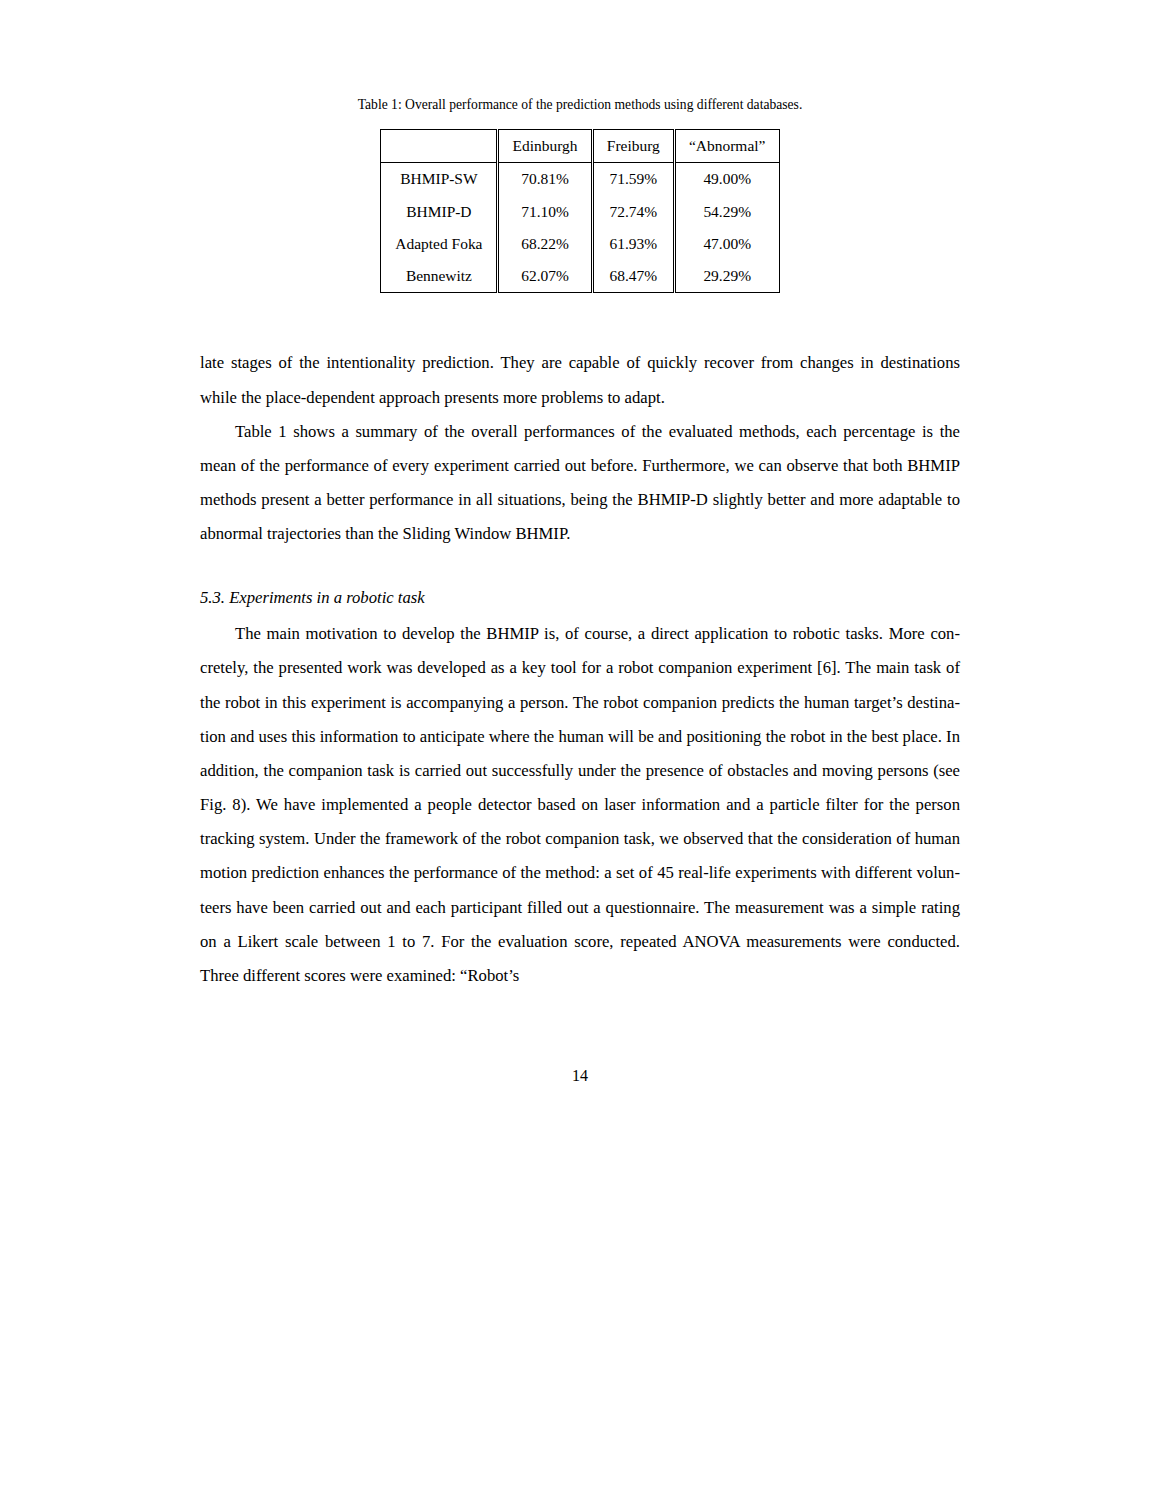Table 1: Overall performance of the prediction methods using different databases.
| | Edinburgh | Freiburg | “Abnormal” |
| BHMIP-SW | 70.81% | 71.59% | 49.00% |
| BHMIP-D | 71.10% | 72.74% | 54.29% |
| Adapted Foka | 68.22% | 61.93% | 47.00% |
| Bennewitz | 62.07% | 68.47% | 29.29% |
late stages of the intentionality prediction. They are capable of quickly recover from changes in destinations while the place-dependent approach presents more problems to adapt.
Table 1 shows a summary of the overall performances of the evaluated methods, each percentage is the mean of the performance of every experiment carried out before. Furthermore, we can observe that both BHMIP methods present a better performance in all situations, being the BHMIP-D slightly better and more adaptable to abnormal trajectories than the Sliding Window BHMIP.
5.3. Experiments in a robotic task
The main motivation to develop the BHMIP is, of course, a direct application to robotic tasks. More concretely, the presented work was developed as a key tool for a robot companion experiment [6]. The main task of the robot in this experiment is accompanying a person. The robot companion predicts the human target’s destination and uses this information to anticipate where the human will be and positioning the robot in the best place. In addition, the companion task is carried out successfully under the presence of obstacles and moving persons (see Fig. 8). We have implemented a people detector based on laser information and a particle filter for the person tracking system. Under the framework of the robot companion task, we observed that the consideration of human motion prediction enhances the performance of the method: a set of 45 real-life experiments with different volunteers have been carried out and each participant filled out a questionnaire. The measurement was a simple rating on a Likert scale between 1 to 7. For the evaluation score, repeated ANOVA measurements were conducted. Three different scores were examined: “Robot’s
14